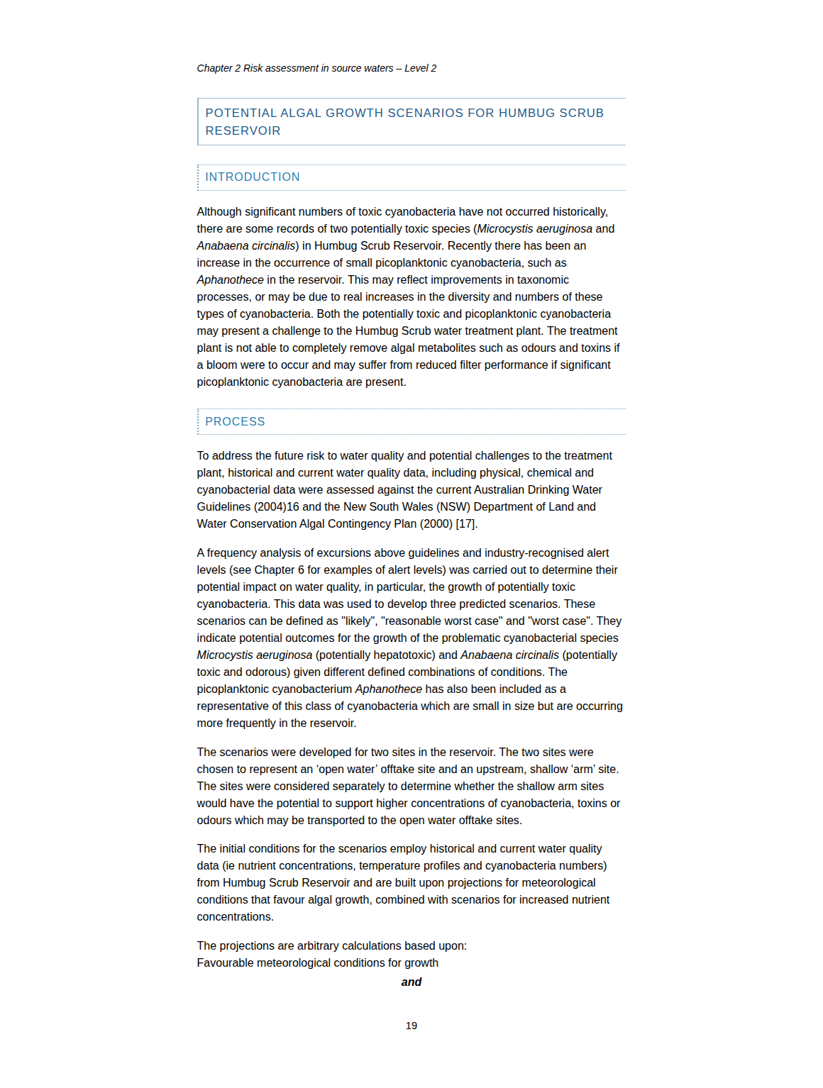Chapter 2 Risk assessment in source waters – Level 2
Potential algal growth scenarios for Humbug Scrub Reservoir
Introduction
Although significant numbers of toxic cyanobacteria have not occurred historically, there are some records of two potentially toxic species (Microcystis aeruginosa and Anabaena circinalis) in Humbug Scrub Reservoir. Recently there has been an increase in the occurrence of small picoplanktonic cyanobacteria, such as Aphanothece in the reservoir. This may reflect improvements in taxonomic processes, or may be due to real increases in the diversity and numbers of these types of cyanobacteria. Both the potentially toxic and picoplanktonic cyanobacteria may present a challenge to the Humbug Scrub water treatment plant. The treatment plant is not able to completely remove algal metabolites such as odours and toxins if a bloom were to occur and may suffer from reduced filter performance if significant picoplanktonic cyanobacteria are present.
Process
To address the future risk to water quality and potential challenges to the treatment plant, historical and current water quality data, including physical, chemical and cyanobacterial data were assessed against the current Australian Drinking Water Guidelines (2004)16 and the New South Wales (NSW) Department of Land and Water Conservation Algal Contingency Plan (2000) [17].
A frequency analysis of excursions above guidelines and industry-recognised alert levels (see Chapter 6 for examples of alert levels) was carried out to determine their potential impact on water quality, in particular, the growth of potentially toxic cyanobacteria. This data was used to develop three predicted scenarios. These scenarios can be defined as "likely", "reasonable worst case" and "worst case". They indicate potential outcomes for the growth of the problematic cyanobacterial species Microcystis aeruginosa (potentially hepatotoxic) and Anabaena circinalis (potentially toxic and odorous) given different defined combinations of conditions. The picoplanktonic cyanobacterium Aphanothece has also been included as a representative of this class of cyanobacteria which are small in size but are occurring more frequently in the reservoir.
The scenarios were developed for two sites in the reservoir. The two sites were chosen to represent an ‘open water’ offtake site and an upstream, shallow ‘arm’ site. The sites were considered separately to determine whether the shallow arm sites would have the potential to support higher concentrations of cyanobacteria, toxins or odours which may be transported to the open water offtake sites.
The initial conditions for the scenarios employ historical and current water quality data (ie nutrient concentrations, temperature profiles and cyanobacteria numbers) from Humbug Scrub Reservoir and are built upon projections for meteorological conditions that favour algal growth, combined with scenarios for increased nutrient concentrations.
The projections are arbitrary calculations based upon:
Favourable meteorological conditions for growth
and
19